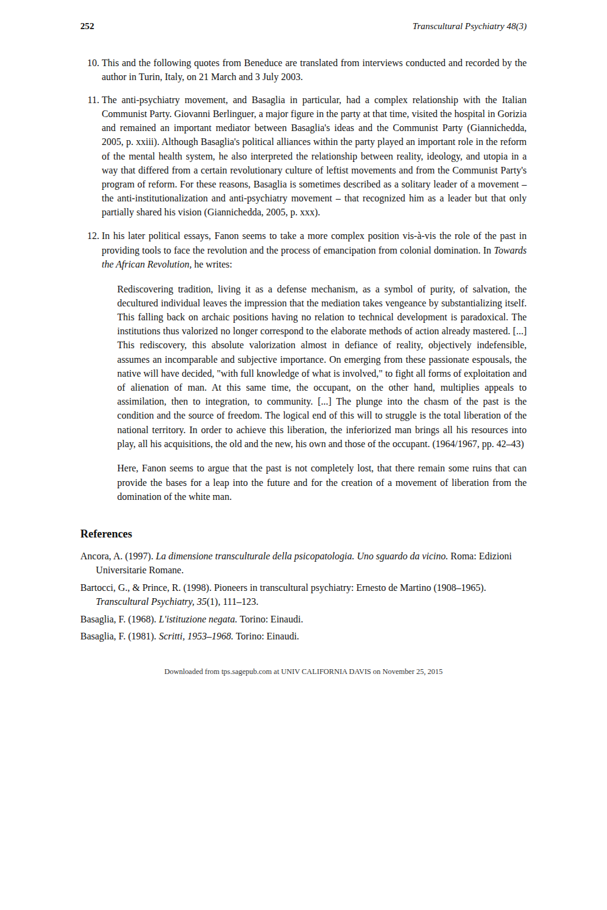252 Transcultural Psychiatry 48(3)
This and the following quotes from Beneduce are translated from interviews conducted and recorded by the author in Turin, Italy, on 21 March and 3 July 2003.
The anti-psychiatry movement, and Basaglia in particular, had a complex relationship with the Italian Communist Party. Giovanni Berlinguer, a major figure in the party at that time, visited the hospital in Gorizia and remained an important mediator between Basaglia's ideas and the Communist Party (Giannichedda, 2005, p. xxiii). Although Basaglia's political alliances within the party played an important role in the reform of the mental health system, he also interpreted the relationship between reality, ideology, and utopia in a way that differed from a certain revolutionary culture of leftist movements and from the Communist Party's program of reform. For these reasons, Basaglia is sometimes described as a solitary leader of a movement – the anti-institutionalization and anti-psychiatry movement – that recognized him as a leader but that only partially shared his vision (Giannichedda, 2005, p. xxx).
In his later political essays, Fanon seems to take a more complex position vis-à-vis the role of the past in providing tools to face the revolution and the process of emancipation from colonial domination. In Towards the African Revolution, he writes:
Rediscovering tradition, living it as a defense mechanism, as a symbol of purity, of salvation, the decultured individual leaves the impression that the mediation takes vengeance by substantializing itself. This falling back on archaic positions having no relation to technical development is paradoxical. The institutions thus valorized no longer correspond to the elaborate methods of action already mastered. [...] This rediscovery, this absolute valorization almost in defiance of reality, objectively indefensible, assumes an incomparable and subjective importance. On emerging from these passionate espousals, the native will have decided, "with full knowledge of what is involved," to fight all forms of exploitation and of alienation of man. At this same time, the occupant, on the other hand, multiplies appeals to assimilation, then to integration, to community. [...] The plunge into the chasm of the past is the condition and the source of freedom. The logical end of this will to struggle is the total liberation of the national territory. In order to achieve this liberation, the inferiorized man brings all his resources into play, all his acquisitions, the old and the new, his own and those of the occupant. (1964/1967, pp. 42–43)
Here, Fanon seems to argue that the past is not completely lost, that there remain some ruins that can provide the bases for a leap into the future and for the creation of a movement of liberation from the domination of the white man.
References
Ancora, A. (1997). La dimensione transculturale della psicopatologia. Uno sguardo da vicino. Roma: Edizioni Universitarie Romane.
Bartocci, G., & Prince, R. (1998). Pioneers in transcultural psychiatry: Ernesto de Martino (1908–1965). Transcultural Psychiatry, 35(1), 111–123.
Basaglia, F. (1968). L'istituzione negata. Torino: Einaudi.
Basaglia, F. (1981). Scritti, 1953–1968. Torino: Einaudi.
Downloaded from tps.sagepub.com at UNIV CALIFORNIA DAVIS on November 25, 2015